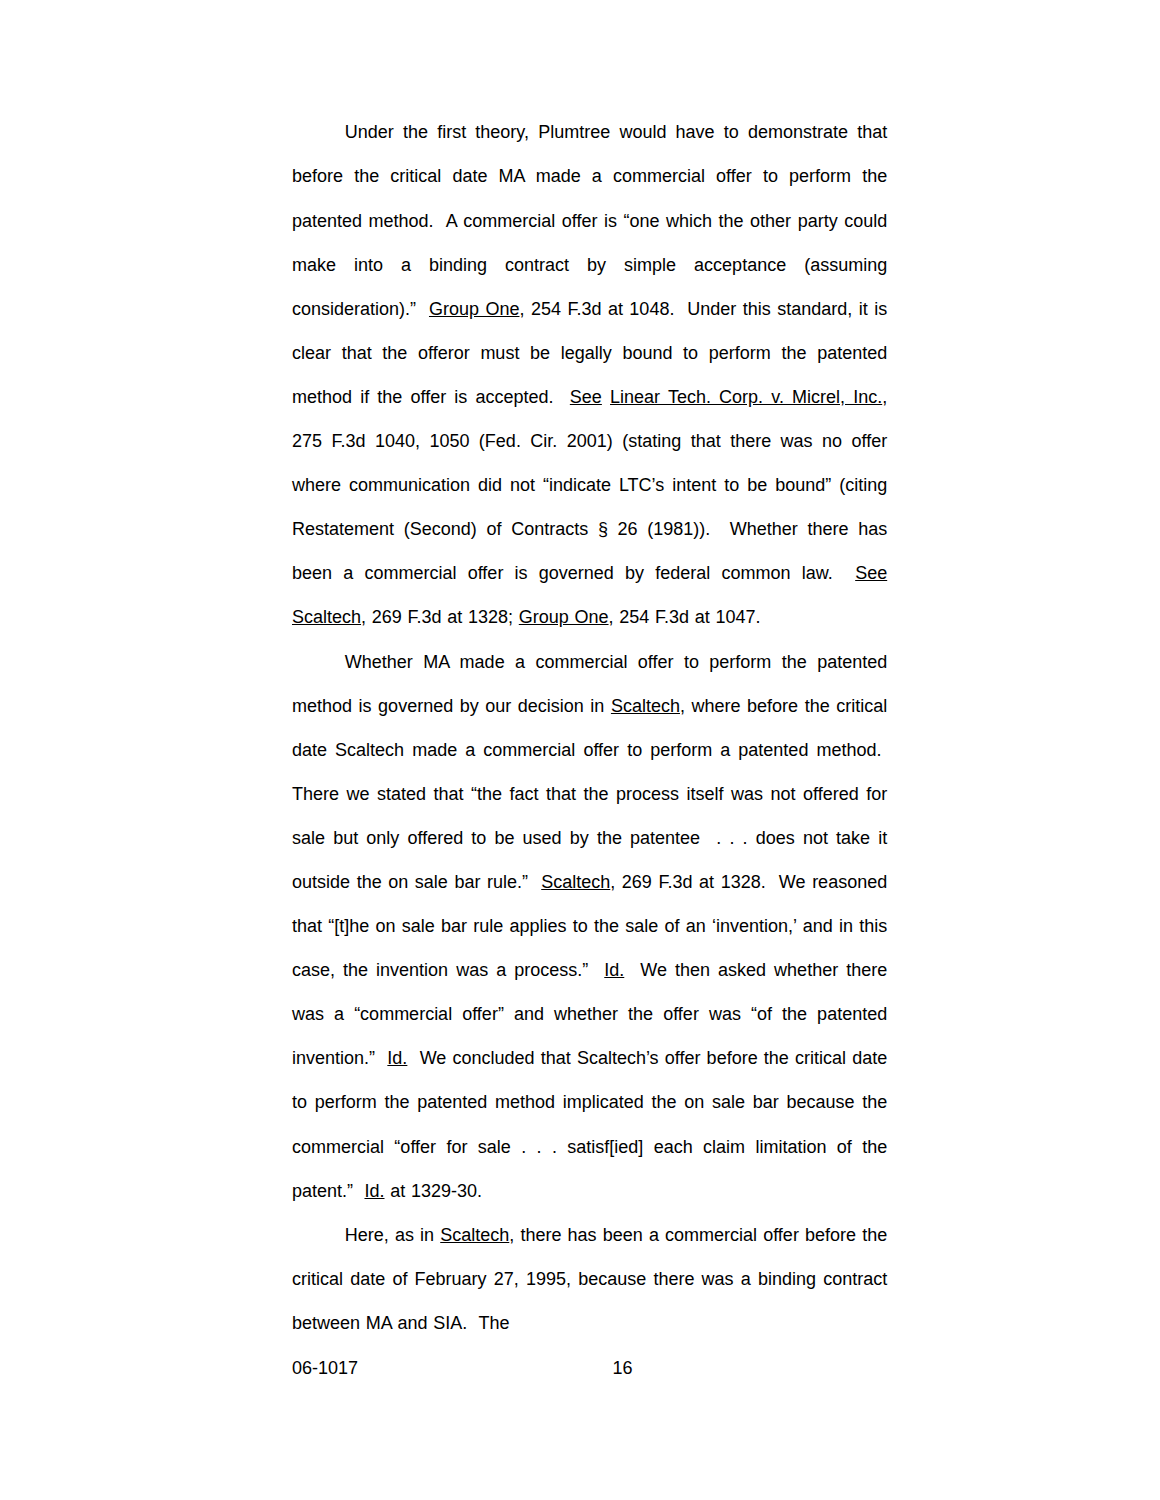Under the first theory, Plumtree would have to demonstrate that before the critical date MA made a commercial offer to perform the patented method. A commercial offer is “one which the other party could make into a binding contract by simple acceptance (assuming consideration).” Group One, 254 F.3d at 1048. Under this standard, it is clear that the offeror must be legally bound to perform the patented method if the offer is accepted. See Linear Tech. Corp. v. Micrel, Inc., 275 F.3d 1040, 1050 (Fed. Cir. 2001) (stating that there was no offer where communication did not “indicate LTC’s intent to be bound” (citing Restatement (Second) of Contracts § 26 (1981)). Whether there has been a commercial offer is governed by federal common law. See Scaltech, 269 F.3d at 1328; Group One, 254 F.3d at 1047.
Whether MA made a commercial offer to perform the patented method is governed by our decision in Scaltech, where before the critical date Scaltech made a commercial offer to perform a patented method. There we stated that “the fact that the process itself was not offered for sale but only offered to be used by the patentee . . . does not take it outside the on sale bar rule.” Scaltech, 269 F.3d at 1328. We reasoned that “[t]he on sale bar rule applies to the sale of an ‘invention,’ and in this case, the invention was a process.” Id. We then asked whether there was a “commercial offer” and whether the offer was “of the patented invention.” Id. We concluded that Scaltech’s offer before the critical date to perform the patented method implicated the on sale bar because the commercial “offer for sale . . . satisf[ied] each claim limitation of the patent.” Id. at 1329-30.
Here, as in Scaltech, there has been a commercial offer before the critical date of February 27, 1995, because there was a binding contract between MA and SIA. The
06-1017
16